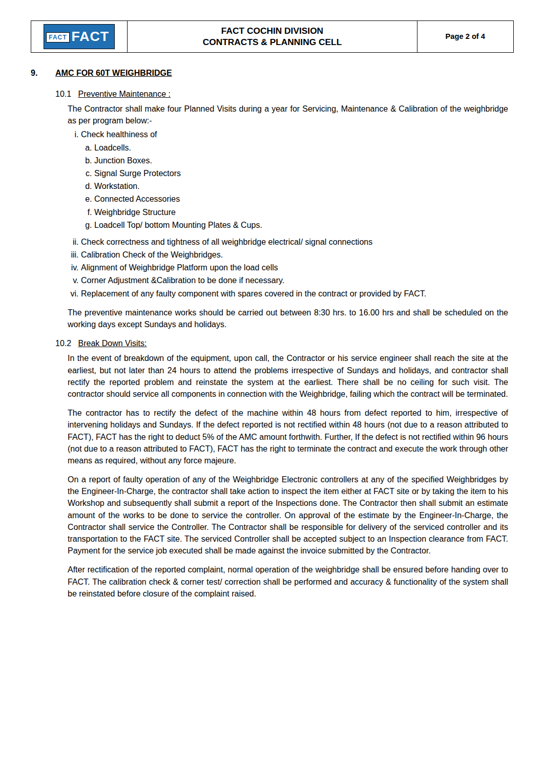FACTFACT
FACT COCHIN DIVISION
CONTRACTS & PLANNING CELL
Page 2 of 4
9. AMC FOR 60T WEIGHBRIDGE
10.1 Preventive Maintenance :
The Contractor shall make four Planned Visits during a year for Servicing, Maintenance & Calibration of the weighbridge as per program below:-
Check healthiness of
Loadcells.
Junction Boxes.
Signal Surge Protectors
Workstation.
Connected Accessories
Weighbridge Structure
Loadcell Top/ bottom Mounting Plates & Cups.
Check correctness and tightness of all weighbridge electrical/ signal connections
Calibration Check of the Weighbridges.
Alignment of Weighbridge Platform upon the load cells
Corner Adjustment &Calibration to be done if necessary.
Replacement of any faulty component with spares covered in the contract or provided by FACT.
The preventive maintenance works should be carried out between 8:30 hrs. to 16.00 hrs and shall be scheduled on the working days except Sundays and holidays.
10.2 Break Down Visits:
In the event of breakdown of the equipment, upon call, the Contractor or his service engineer shall reach the site at the earliest, but not later than 24 hours to attend the problems irrespective of Sundays and holidays, and contractor shall rectify the reported problem and reinstate the system at the earliest. There shall be no ceiling for such visit. The contractor should service all components in connection with the Weighbridge, failing which the contract will be terminated.
The contractor has to rectify the defect of the machine within 48 hours from defect reported to him, irrespective of intervening holidays and Sundays. If the defect reported is not rectified within 48 hours (not due to a reason attributed to FACT), FACT has the right to deduct 5% of the AMC amount forthwith. Further, If the defect is not rectified within 96 hours (not due to a reason attributed to FACT), FACT has the right to terminate the contract and execute the work through other means as required, without any force majeure.
On a report of faulty operation of any of the Weighbridge Electronic controllers at any of the specified Weighbridges by the Engineer-In-Charge, the contractor shall take action to inspect the item either at FACT site or by taking the item to his Workshop and subsequently shall submit a report of the Inspections done. The Contractor then shall submit an estimate amount of the works to be done to service the controller. On approval of the estimate by the Engineer-In-Charge, the Contractor shall service the Controller. The Contractor shall be responsible for delivery of the serviced controller and its transportation to the FACT site. The serviced Controller shall be accepted subject to an Inspection clearance from FACT. Payment for the service job executed shall be made against the invoice submitted by the Contractor.
After rectification of the reported complaint, normal operation of the weighbridge shall be ensured before handing over to FACT. The calibration check & corner test/ correction shall be performed and accuracy & functionality of the system shall be reinstated before closure of the complaint raised.